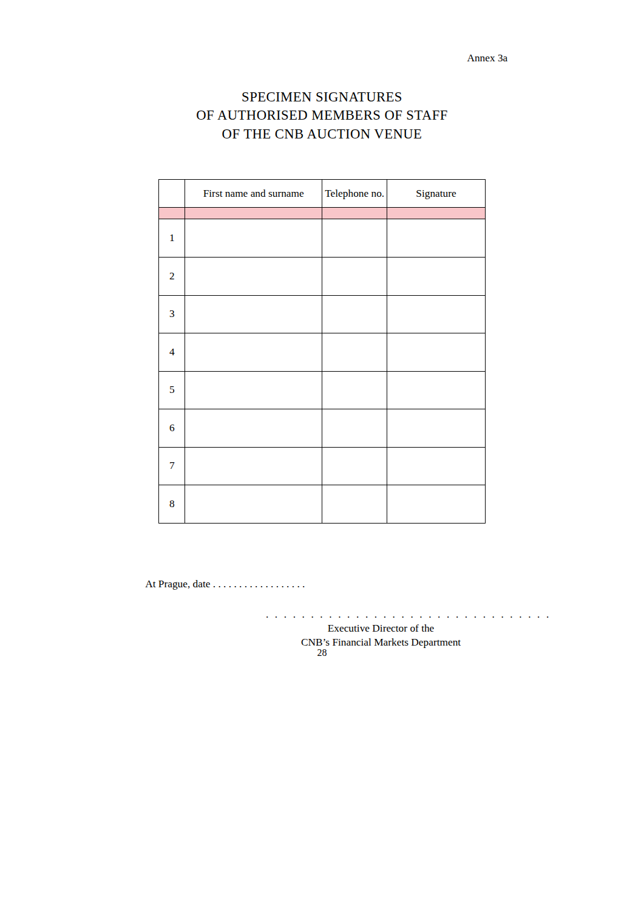Annex 3a
SPECIMEN SIGNATURES
OF AUTHORISED MEMBERS OF STAFF
OF THE CNB AUCTION VENUE
| | First name and surname | Telephone no. | Signature |
| --- | --- | --- | --- |
| 1 | | | |
| 2 | | | |
| 3 | | | |
| 4 | | | |
| 5 | | | |
| 6 | | | |
| 7 | | | |
| 8 | | | |
At Prague, date . . . . . . . . . . . . . . . . . .
. . . . . . . . . . . . . . . . . . . . . . . . . . . . . . . .
Executive Director of the
CNB’s Financial Markets Department
28